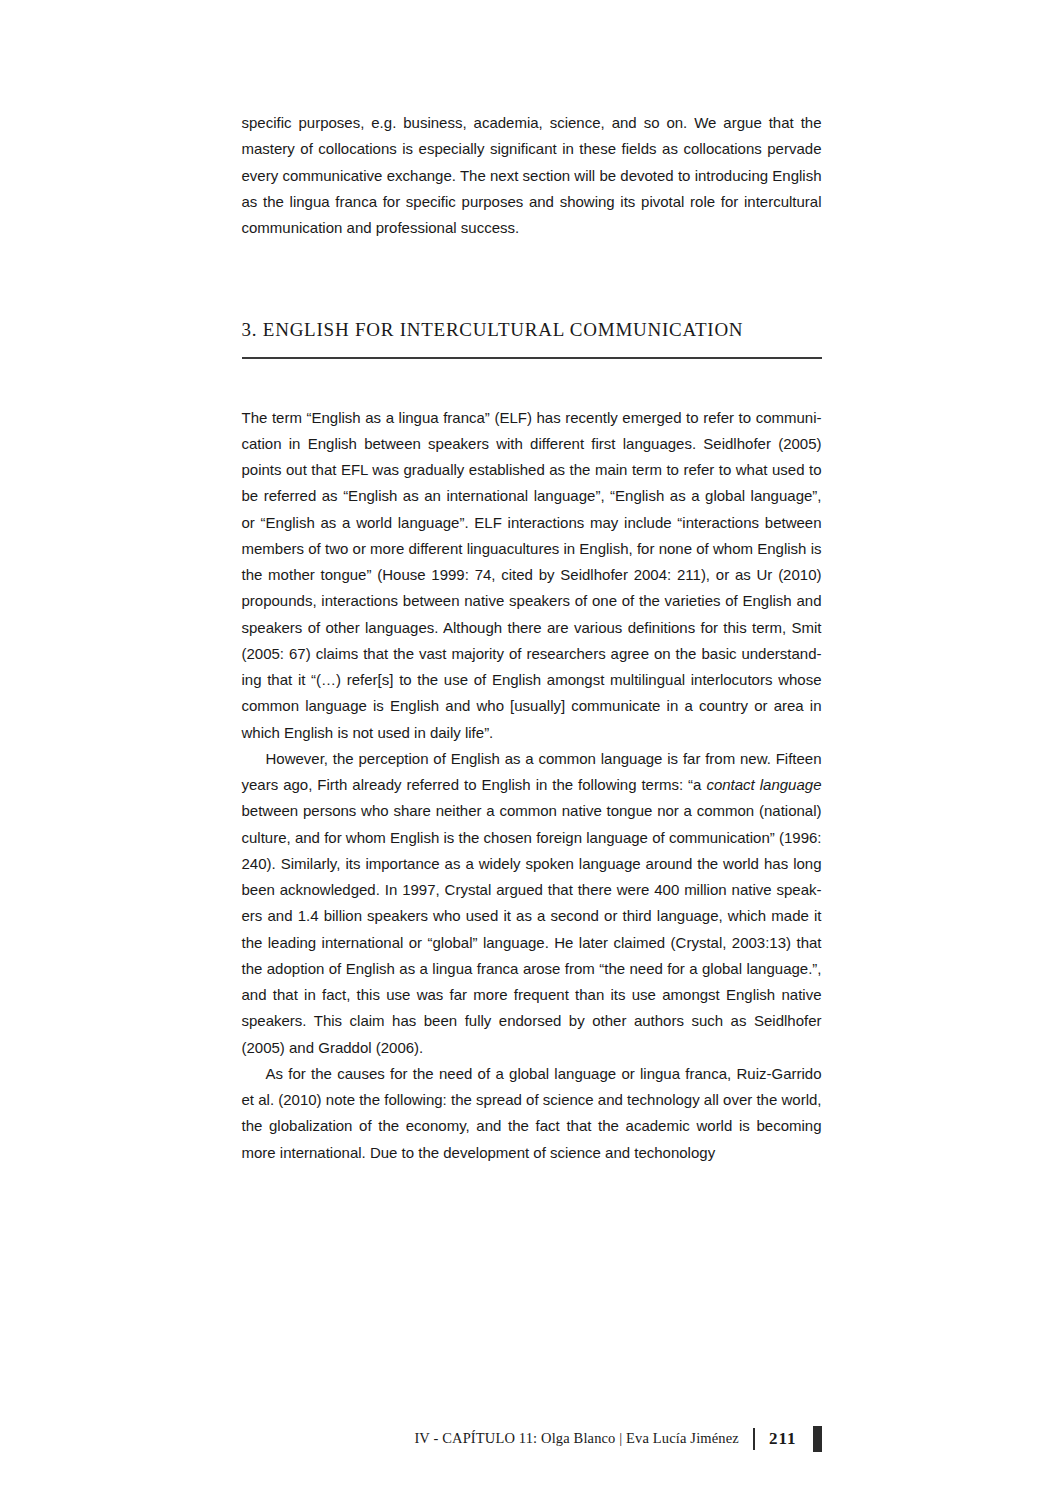specific purposes, e.g. business, academia, science, and so on. We argue that the mastery of collocations is especially significant in these fields as collocations pervade every communicative exchange. The next section will be devoted to introducing English as the lingua franca for specific purposes and showing its pivotal role for intercultural communication and professional success.
3. ENGLISH FOR INTERCULTURAL COMMUNICATION
The term “English as a lingua franca” (ELF) has recently emerged to refer to communication in English between speakers with different first languages. Seidlhofer (2005) points out that EFL was gradually established as the main term to refer to what used to be referred as “English as an international language”, “English as a global language”, or “English as a world language”. ELF interactions may include “interactions between members of two or more different linguacultures in English, for none of whom English is the mother tongue” (House 1999: 74, cited by Seidlhofer 2004: 211), or as Ur (2010) propounds, interactions between native speakers of one of the varieties of English and speakers of other languages. Although there are various definitions for this term, Smit (2005: 67) claims that the vast majority of researchers agree on the basic understanding that it “(…) refer[s] to the use of English amongst multilingual interlocutors whose common language is English and who [usually] communicate in a country or area in which English is not used in daily life”.
However, the perception of English as a common language is far from new. Fifteen years ago, Firth already referred to English in the following terms: “a contact language between persons who share neither a common native tongue nor a common (national) culture, and for whom English is the chosen foreign language of communication” (1996: 240). Similarly, its importance as a widely spoken language around the world has long been acknowledged. In 1997, Crystal argued that there were 400 million native speakers and 1.4 billion speakers who used it as a second or third language, which made it the leading international or “global” language. He later claimed (Crystal, 2003:13) that the adoption of English as a lingua franca arose from “the need for a global language.”, and that in fact, this use was far more frequent than its use amongst English native speakers. This claim has been fully endorsed by other authors such as Seidlhofer (2005) and Graddol (2006).
As for the causes for the need of a global language or lingua franca, Ruiz-Garrido et al. (2010) note the following: the spread of science and technology all over the world, the globalization of the economy, and the fact that the academic world is becoming more international. Due to the development of science and techonology
IV - CAPÍTULO 11: Olga Blanco | Eva Lucía Jiménez 211